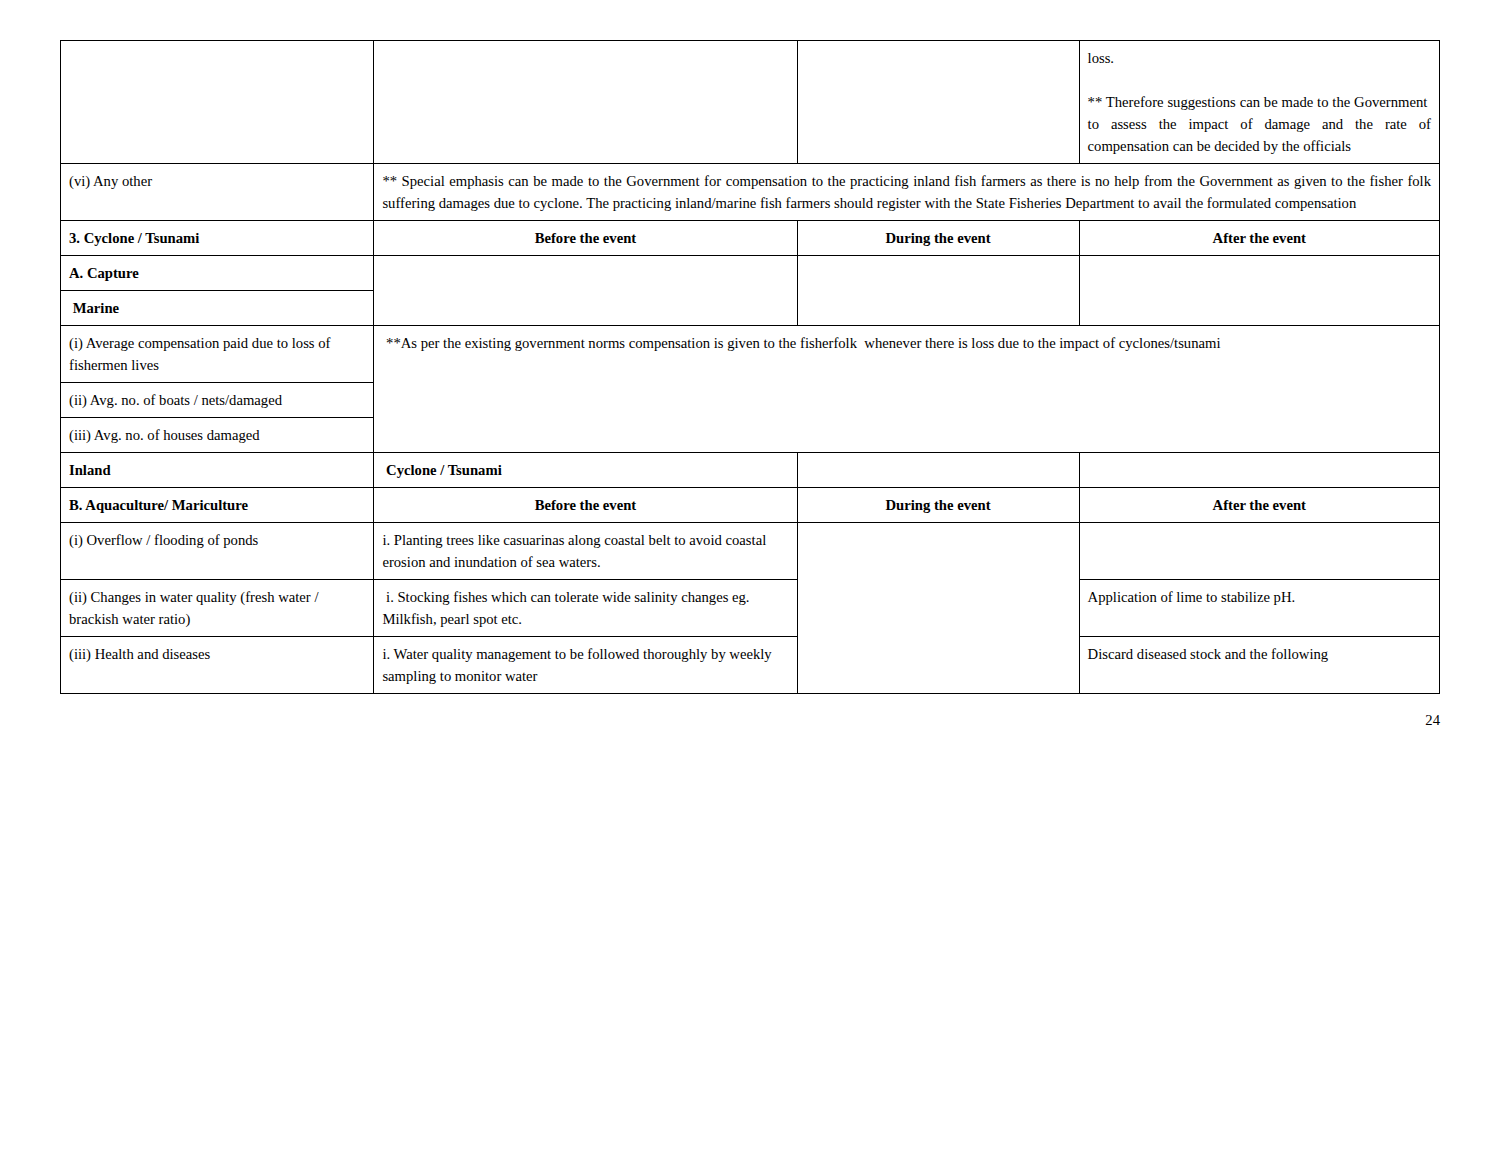| | | | loss. ** Therefore suggestions can be made to the Government to assess the impact of damage and the rate of compensation can be decided by the officials |
| (vi) Any other | ** Special emphasis can be made to the Government for compensation to the practicing inland fish farmers as there is no help from the Government as given to the fisher folk suffering damages due to cyclone. The practicing inland/marine fish farmers should register with the State Fisheries Department to avail the formulated compensation |
| 3. Cyclone / Tsunami | Before the event | During the event | After the event |
| A. Capture | | | |
| Marine |
| (i) Average compensation paid due to loss of fishermen lives | **As per the existing government norms compensation is given to the fisherfolk whenever there is loss due to the impact of cyclones/tsunami |
| (ii) Avg. no. of boats / nets/damaged |
| (iii) Avg. no. of houses damaged |
| Inland | Cyclone / Tsunami | | |
| B. Aquaculture/ Mariculture | Before the event | During the event | After the event |
| (i) Overflow / flooding of ponds | i. Planting trees like casuarinas along coastal belt to avoid coastal erosion and inundation of sea waters. | | |
| (ii) Changes in water quality (fresh water / brackish water ratio) | i. Stocking fishes which can tolerate wide salinity changes eg. Milkfish, pearl spot etc. | Application of lime to stabilize pH. |
| (iii) Health and diseases | i. Water quality management to be followed thoroughly by weekly sampling to monitor water | Discard diseased stock and the following |
24